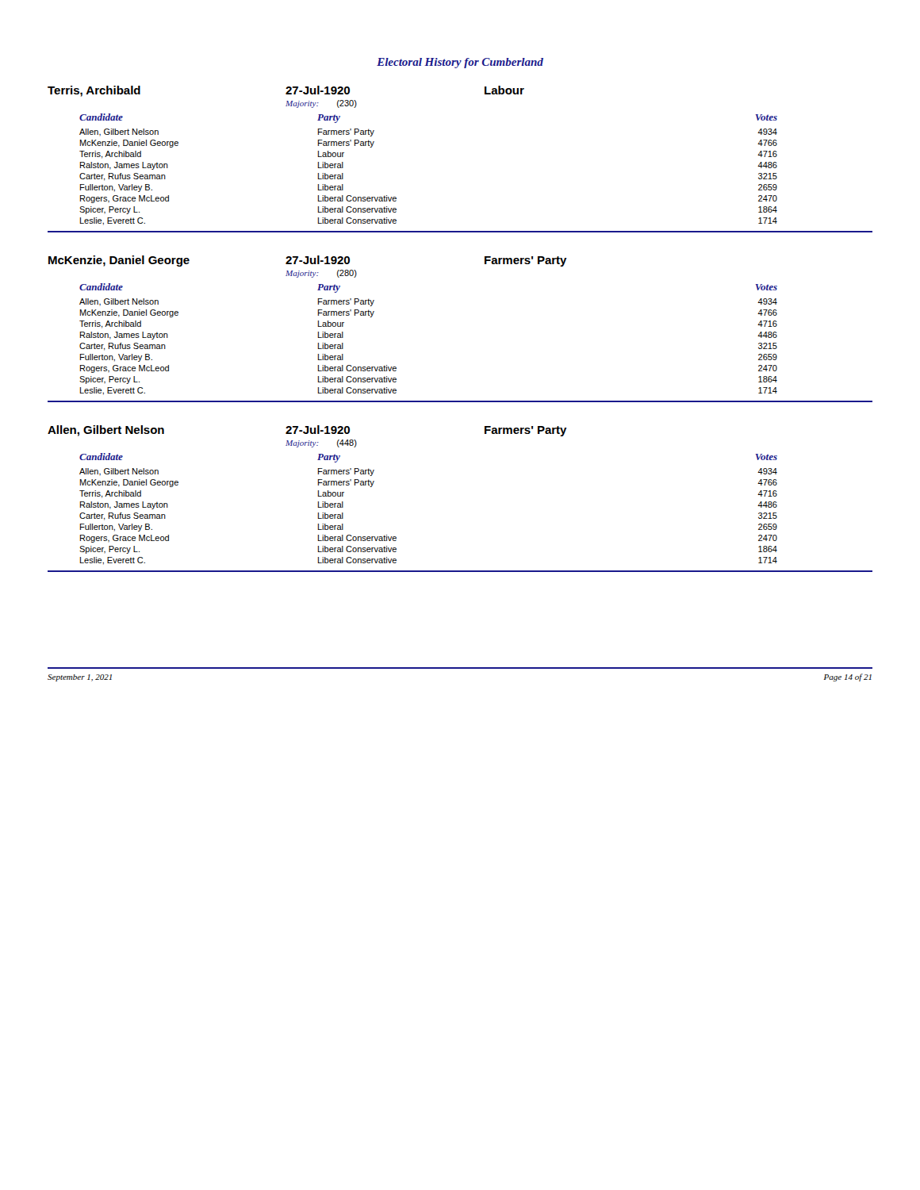Electoral History for Cumberland
Terris, Archibald 27-Jul-1920 Labour
Majority:(230)
| Candidate | Party | Votes |
| --- | --- | --- |
| Allen, Gilbert Nelson | Farmers' Party | 4934 |
| McKenzie, Daniel George | Farmers' Party | 4766 |
| Terris, Archibald | Labour | 4716 |
| Ralston, James Layton | Liberal | 4486 |
| Carter, Rufus Seaman | Liberal | 3215 |
| Fullerton, Varley B. | Liberal | 2659 |
| Rogers, Grace McLeod | Liberal Conservative | 2470 |
| Spicer, Percy L. | Liberal Conservative | 1864 |
| Leslie, Everett C. | Liberal Conservative | 1714 |
McKenzie, Daniel George 27-Jul-1920 Farmers' Party
Majority:(280)
| Candidate | Party | Votes |
| --- | --- | --- |
| Allen, Gilbert Nelson | Farmers' Party | 4934 |
| McKenzie, Daniel George | Farmers' Party | 4766 |
| Terris, Archibald | Labour | 4716 |
| Ralston, James Layton | Liberal | 4486 |
| Carter, Rufus Seaman | Liberal | 3215 |
| Fullerton, Varley B. | Liberal | 2659 |
| Rogers, Grace McLeod | Liberal Conservative | 2470 |
| Spicer, Percy L. | Liberal Conservative | 1864 |
| Leslie, Everett C. | Liberal Conservative | 1714 |
Allen, Gilbert Nelson 27-Jul-1920 Farmers' Party
Majority:(448)
| Candidate | Party | Votes |
| --- | --- | --- |
| Allen, Gilbert Nelson | Farmers' Party | 4934 |
| McKenzie, Daniel George | Farmers' Party | 4766 |
| Terris, Archibald | Labour | 4716 |
| Ralston, James Layton | Liberal | 4486 |
| Carter, Rufus Seaman | Liberal | 3215 |
| Fullerton, Varley B. | Liberal | 2659 |
| Rogers, Grace McLeod | Liberal Conservative | 2470 |
| Spicer, Percy L. | Liberal Conservative | 1864 |
| Leslie, Everett C. | Liberal Conservative | 1714 |
September 1, 2021 Page 14 of 21